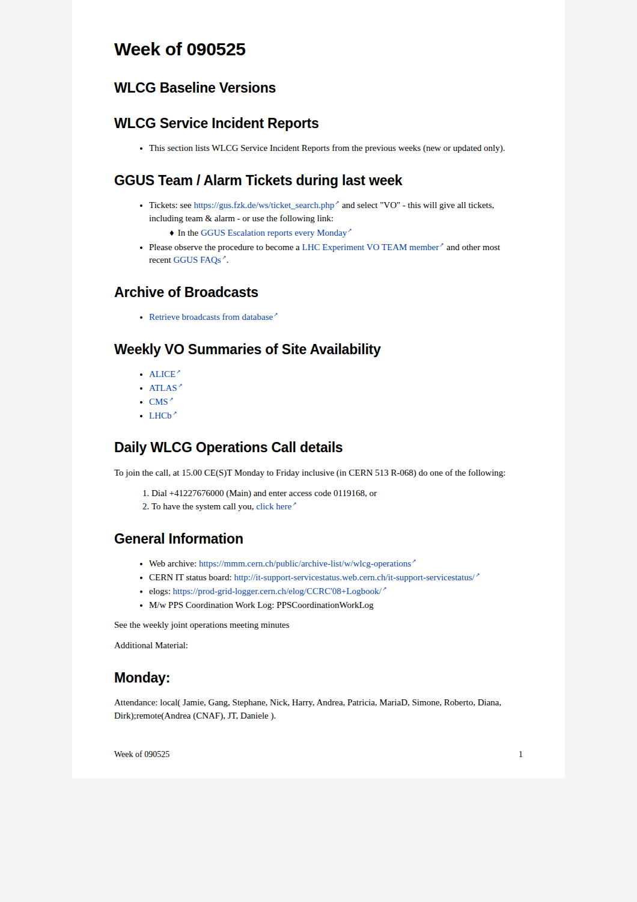Week of 090525
WLCG Baseline Versions
WLCG Service Incident Reports
This section lists WLCG Service Incident Reports from the previous weeks (new or updated only).
GGUS Team / Alarm Tickets during last week
Tickets: see https://gus.fzk.de/ws/ticket_search.php and select "VO" - this will give all tickets, including team & alarm - or use the following link:
In the GGUS Escalation reports every Monday
Please observe the procedure to become a LHC Experiment VO TEAM member and other most recent GGUS FAQs.
Archive of Broadcasts
Retrieve broadcasts from database
Weekly VO Summaries of Site Availability
ALICE
ATLAS
CMS
LHCb
Daily WLCG Operations Call details
To join the call, at 15.00 CE(S)T Monday to Friday inclusive (in CERN 513 R-068) do one of the following:
Dial +41227676000 (Main) and enter access code 0119168, or
To have the system call you, click here
General Information
Web archive: https://mmm.cern.ch/public/archive-list/w/wlcg-operations
CERN IT status board: http://it-support-servicestatus.web.cern.ch/it-support-servicestatus/
elogs: https://prod-grid-logger.cern.ch/elog/CCRC'08+Logbook/
M/w PPS Coordination Work Log: PPSCoordinationWorkLog
See the weekly joint operations meeting minutes
Additional Material:
Monday:
Attendance: local( Jamie, Gang, Stephane, Nick, Harry, Andrea, Patricia, MariaD, Simone, Roberto, Diana, Dirk);remote(Andrea (CNAF), JT, Daniele ).
Week of 090525 1